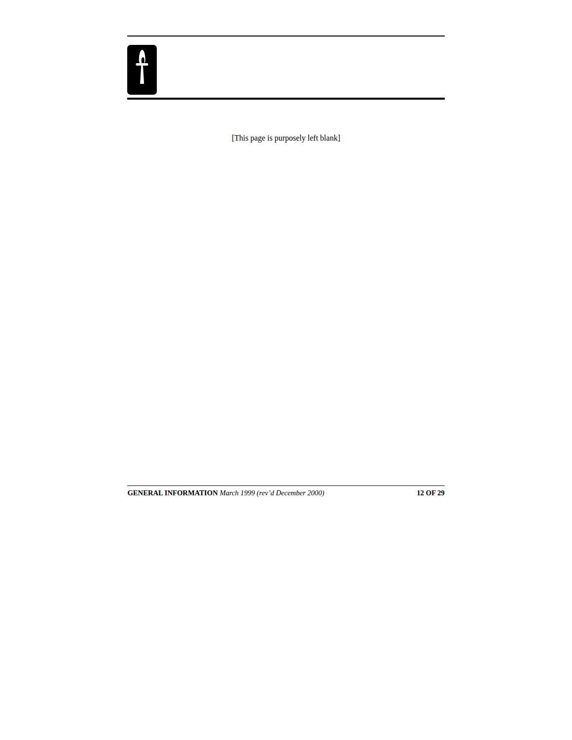[This page is purposely left blank]
GENERAL INFORMATION March 1999 (rev’d December 2000)
12 OF 29